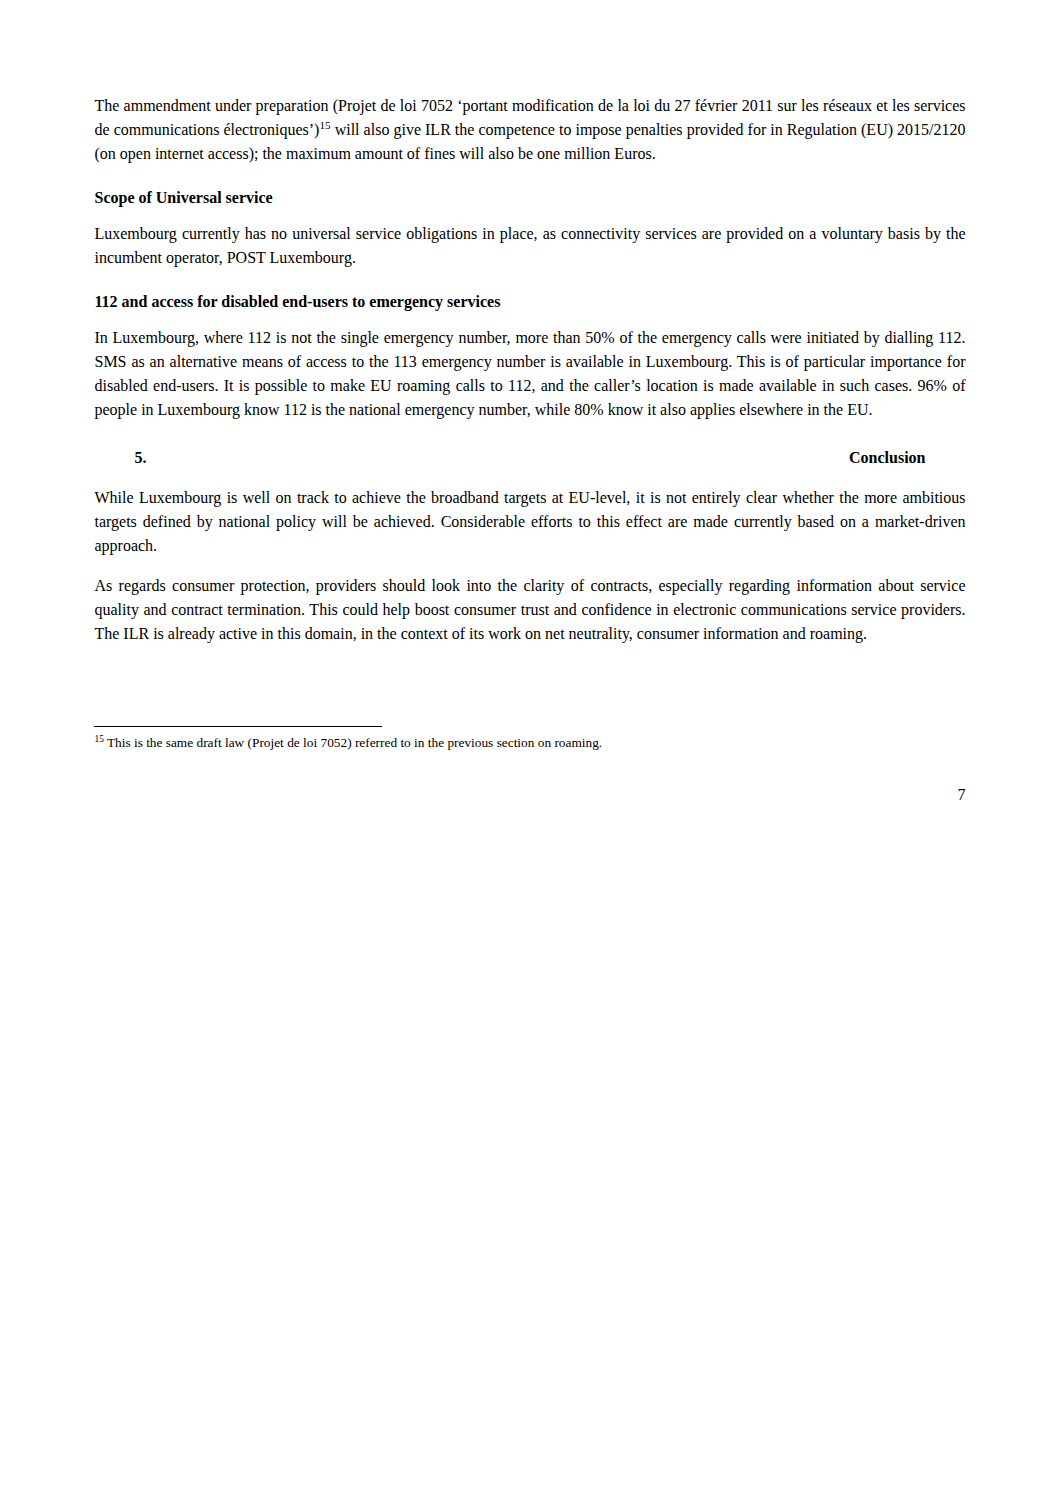The ammendment under preparation (Projet de loi 7052 ‘portant modification de la loi du 27 février 2011 sur les réseaux et les services de communications électroniques’)15 will also give ILR the competence to impose penalties provided for in Regulation (EU) 2015/2120 (on open internet access); the maximum amount of fines will also be one million Euros.
Scope of Universal service
Luxembourg currently has no universal service obligations in place, as connectivity services are provided on a voluntary basis by the incumbent operator, POST Luxembourg.
112 and access for disabled end-users to emergency services
In Luxembourg, where 112 is not the single emergency number, more than 50% of the emergency calls were initiated by dialling 112. SMS as an alternative means of access to the 113 emergency number is available in Luxembourg. This is of particular importance for disabled end-users. It is possible to make EU roaming calls to 112, and the caller’s location is made available in such cases. 96% of people in Luxembourg know 112 is the national emergency number, while 80% know it also applies elsewhere in the EU.
5. Conclusion
While Luxembourg is well on track to achieve the broadband targets at EU-level, it is not entirely clear whether the more ambitious targets defined by national policy will be achieved. Considerable efforts to this effect are made currently based on a market-driven approach.
As regards consumer protection, providers should look into the clarity of contracts, especially regarding information about service quality and contract termination. This could help boost consumer trust and confidence in electronic communications service providers. The ILR is already active in this domain, in the context of its work on net neutrality, consumer information and roaming.
15 This is the same draft law (Projet de loi 7052) referred to in the previous section on roaming.
7